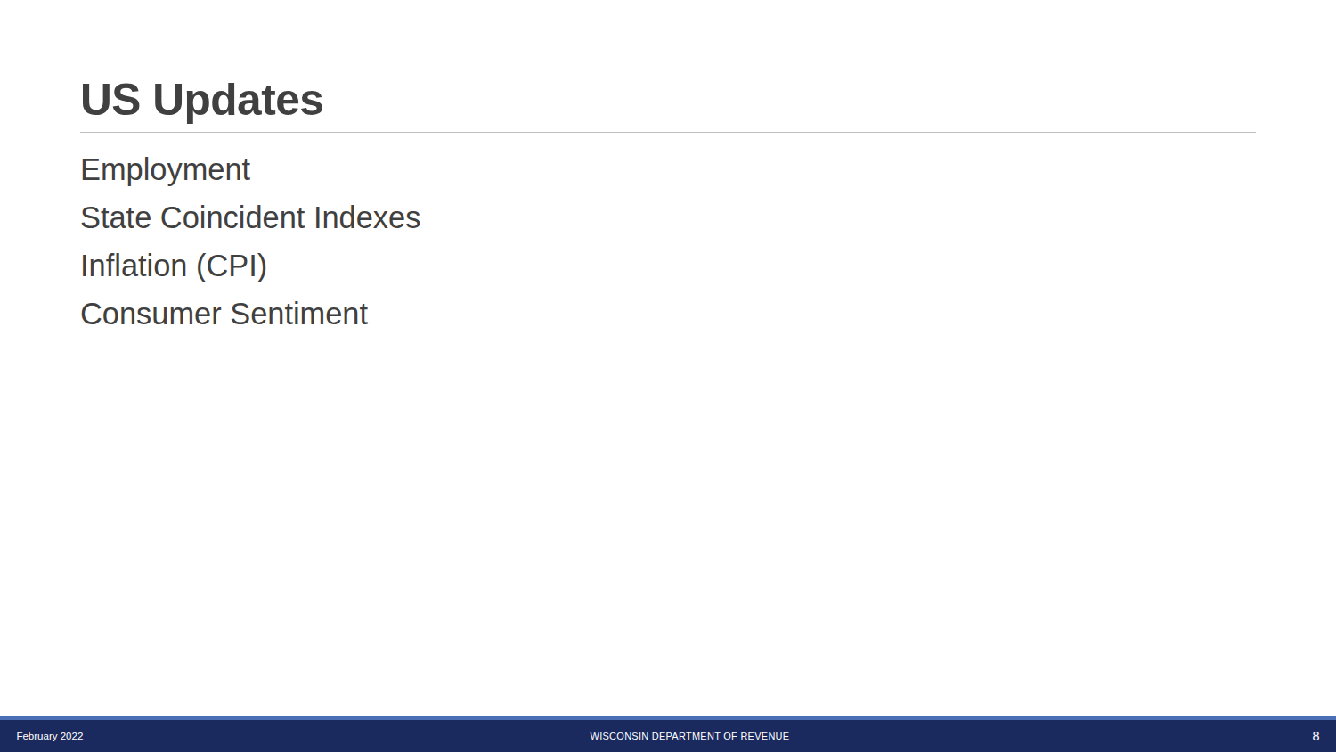US Updates
Employment
State Coincident Indexes
Inflation (CPI)
Consumer Sentiment
February 2022 WISCONSIN DEPARTMENT OF REVENUE 8